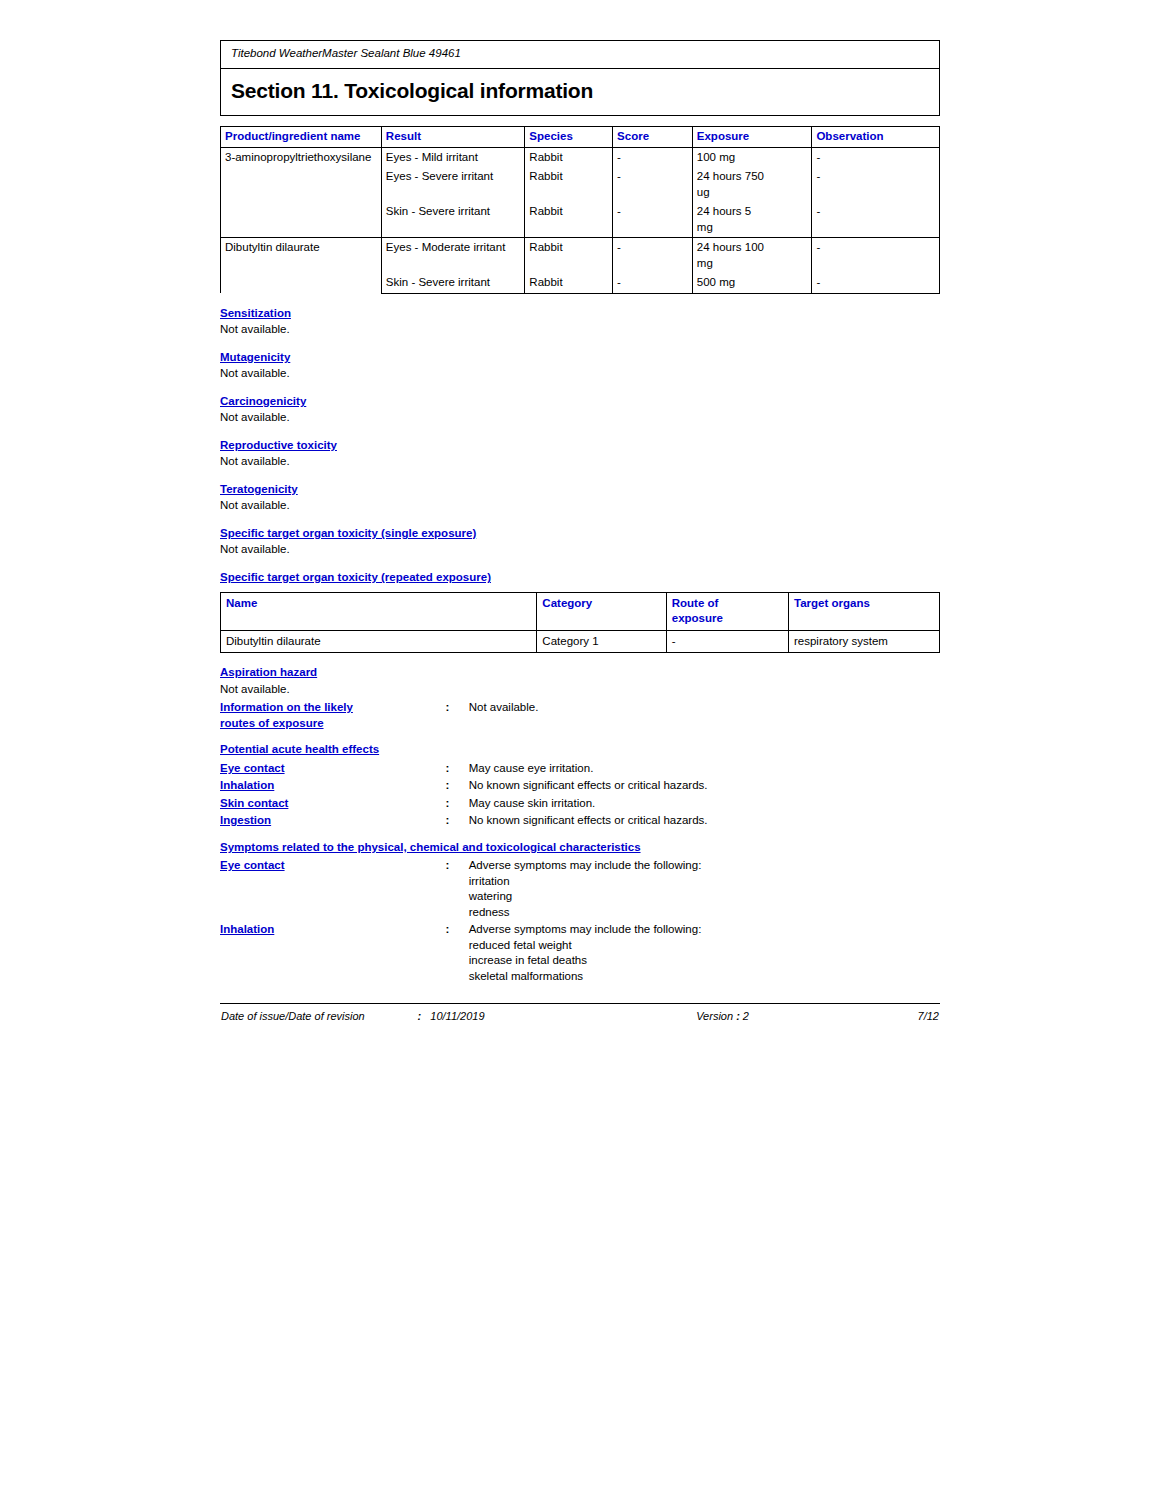Titebond WeatherMaster Sealant Blue 49461
Section 11. Toxicological information
| Product/ingredient name | Result | Species | Score | Exposure | Observation |
| --- | --- | --- | --- | --- | --- |
| 3-aminopropyltriethoxysilane | Eyes - Mild irritant | Rabbit | - | 100 mg | - |
| Eyes - Severe irritant | Rabbit | - | 24 hours 750 ug | - |
| Skin - Severe irritant | Rabbit | - | 24 hours 5 mg | - |
| Dibutyltin dilaurate | Eyes - Moderate irritant | Rabbit | - | 24 hours 100 mg | - |
| Skin - Severe irritant | Rabbit | - | 500 mg | - |
Sensitization
Not available.
Mutagenicity
Not available.
Carcinogenicity
Not available.
Reproductive toxicity
Not available.
Teratogenicity
Not available.
Specific target organ toxicity (single exposure)
Not available.
Specific target organ toxicity (repeated exposure)
| Name | Category | Route of exposure | Target organs |
| --- | --- | --- | --- |
| Dibutyltin dilaurate | Category 1 | - | respiratory system |
Aspiration hazard
Not available.
| Information on the likely routes of exposure | : | Not available. |
Potential acute health effects
| Eye contact | : | May cause eye irritation. |
| Inhalation | : | No known significant effects or critical hazards. |
| Skin contact | : | May cause skin irritation. |
| Ingestion | : | No known significant effects or critical hazards. |
Symptoms related to the physical, chemical and toxicological characteristics
| Eye contact | : | Adverse symptoms may include the following: irritation watering redness |
| Inhalation | : | Adverse symptoms may include the following: reduced fetal weight increase in fetal deaths skeletal malformations |
| Date of issue/Date of revision : 10/11/2019 | Version : 2 | 7/12 |